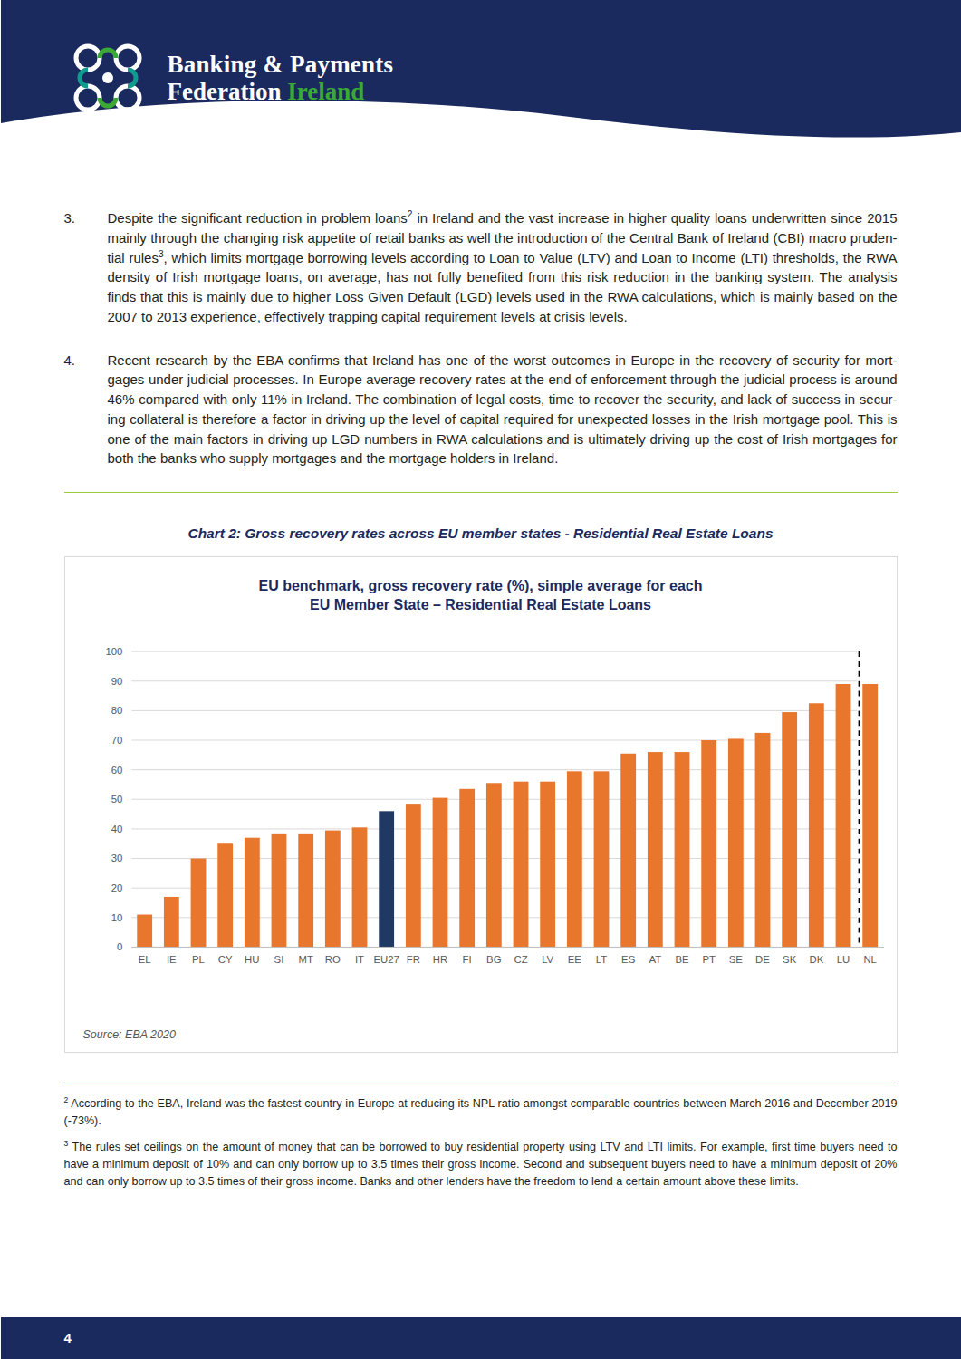Banking & Payments Federation Ireland
3. Despite the significant reduction in problem loans2 in Ireland and the vast increase in higher quality loans underwritten since 2015 mainly through the changing risk appetite of retail banks as well the introduction of the Central Bank of Ireland (CBI) macro prudential rules3, which limits mortgage borrowing levels according to Loan to Value (LTV) and Loan to Income (LTI) thresholds, the RWA density of Irish mortgage loans, on average, has not fully benefited from this risk reduction in the banking system. The analysis finds that this is mainly due to higher Loss Given Default (LGD) levels used in the RWA calculations, which is mainly based on the 2007 to 2013 experience, effectively trapping capital requirement levels at crisis levels.
4. Recent research by the EBA confirms that Ireland has one of the worst outcomes in Europe in the recovery of security for mortgages under judicial processes. In Europe average recovery rates at the end of enforcement through the judicial process is around 46% compared with only 11% in Ireland. The combination of legal costs, time to recover the security, and lack of success in securing collateral is therefore a factor in driving up the level of capital required for unexpected losses in the Irish mortgage pool. This is one of the main factors in driving up LGD numbers in RWA calculations and is ultimately driving up the cost of Irish mortgages for both the banks who supply mortgages and the mortgage holders in Ireland.
Chart 2: Gross recovery rates across EU member states - Residential Real Estate Loans
EU benchmark, gross recovery rate (%), simple average for each
EU Member State – Residential Real Estate Loans
100 90 80 70 60 50 40 30 20 10 0 EL IE PL CY HU SI MT RO IT EU27 FR HR FI BG CZ LV EE LT ES AT BE PT SE DE SK DK LU NL NO
Source: EBA 2020
2 According to the EBA, Ireland was the fastest country in Europe at reducing its NPL ratio amongst comparable countries between March 2016 and December 2019 (-73%).
3 The rules set ceilings on the amount of money that can be borrowed to buy residential property using LTV and LTI limits. For example, first time buyers need to have a minimum deposit of 10% and can only borrow up to 3.5 times their gross income. Second and subsequent buyers need to have a minimum deposit of 20% and can only borrow up to 3.5 times of their gross income. Banks and other lenders have the freedom to lend a certain amount above these limits.
4